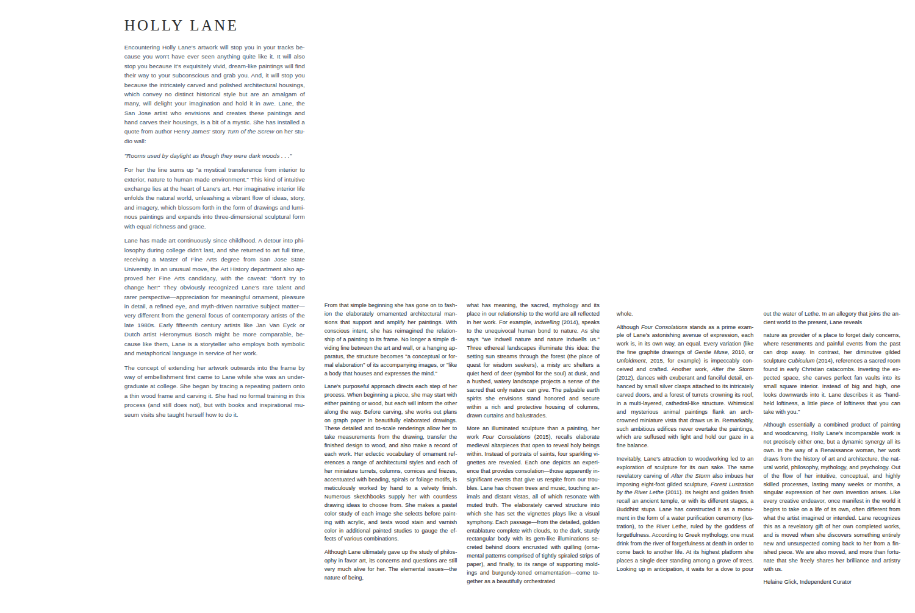Holly Lane
Encountering Holly Lane's artwork will stop you in your tracks because you won't have ever seen anything quite like it. It will also stop you because it's exquisitely vivid, dream-like paintings will find their way to your subconscious and grab you. And, it will stop you because the intricately carved and polished architectural housings, which convey no distinct historical style but are an amalgam of many, will delight your imagination and hold it in awe. Lane, the San Jose artist who envisions and creates these paintings and hand carves their housings, is a bit of a mystic. She has installed a quote from author Henry James' story Turn of the Screw on her studio wall:
"Rooms used by daylight as though they were dark woods . . ."
For her the line sums up "a mystical transference from interior to exterior, nature to human made environment." This kind of intuitive exchange lies at the heart of Lane's art. Her imaginative interior life enfolds the natural world, unleashing a vibrant flow of ideas, story, and imagery, which blossom forth in the form of drawings and luminous paintings and expands into three-dimensional sculptural form with equal richness and grace.
Lane has made art continuously since childhood. A detour into philosophy during college didn't last, and she returned to art full time, receiving a Master of Fine Arts degree from San Jose State University. In an unusual move, the Art History department also approved her Fine Arts candidacy, with the caveat: "don't try to change her!" They obviously recognized Lane's rare talent and rarer perspective—appreciation for meaningful ornament, pleasure in detail, a refined eye, and myth-driven narrative subject matter—very different from the general focus of contemporary artists of the late 1980s. Early fifteenth century artists like Jan Van Eyck or Dutch artist Hieronymus Bosch might be more comparable, because like them, Lane is a storyteller who employs both symbolic and metaphorical language in service of her work.
The concept of extending her artwork outwards into the frame by way of embellishment first came to Lane while she was an undergraduate at college. She began by tracing a repeating pattern onto a thin wood frame and carving it. She had no formal training in this process (and still does not), but with books and inspirational museum visits she taught herself how to do it.
From that simple beginning she has gone on to fashion the elaborately ornamented architectural mansions that support and amplify her paintings. With conscious intent, she has reimagined the relationship of a painting to its frame. No longer a simple dividing line between the art and wall, or a hanging apparatus, the structure becomes "a conceptual or formal elaboration" of its accompanying images, or "like a body that houses and expresses the mind."
Lane's purposeful approach directs each step of her process. When beginning a piece, she may start with either painting or wood, but each will inform the other along the way. Before carving, she works out plans on graph paper in beautifully elaborated drawings. These detailed and to-scale renderings allow her to take measurements from the drawing, transfer the finished design to wood, and also make a record of each work. Her eclectic vocabulary of ornament references a range of architectural styles and each of her miniature turrets, columns, cornices and friezes, accentuated with beading, spirals or foliage motifs, is meticulously worked by hand to a velvety finish. Numerous sketchbooks supply her with countless drawing ideas to choose from. She makes a pastel color study of each image she selects before painting with acrylic, and tests wood stain and varnish color in additional painted studies to gauge the effects of various combinations.
Although Lane ultimately gave up the study of philosophy in favor art, its concerns and questions are still very much alive for her. The elemental issues—the nature of being,
what has meaning, the sacred, mythology and its place in our relationship to the world are all reflected in her work. For example, Indwelling (2014), speaks to the unequivocal human bond to nature. As she says "we indwell nature and nature indwells us." Three ethereal landscapes illuminate this idea: the setting sun streams through the forest (the place of quest for wisdom seekers), a misty arc shelters a quiet herd of deer (symbol for the soul) at dusk, and a hushed, watery landscape projects a sense of the sacred that only nature can give. The palpable earth spirits she envisions stand honored and secure within a rich and protective housing of columns, drawn curtains and balustrades.
More an illuminated sculpture than a painting, her work Four Consolations (2015), recalls elaborate medieval altarpieces that open to reveal holy beings within. Instead of portraits of saints, four sparkling vignettes are revealed. Each one depicts an experience that provides consolation—those apparently insignificant events that give us respite from our troubles. Lane has chosen trees and music, touching animals and distant vistas, all of which resonate with muted truth. The elaborately carved structure into which she has set the vignettes plays like a visual symphony. Each passage—from the detailed, golden entablature complete with clouds, to the dark, sturdy rectangular body with its gem-like illuminations secreted behind doors encrusted with quilling (ornamental patterns comprised of tightly spiraled strips of paper), and finally, to its range of supporting moldings and burgundy-toned ornamentation—come together as a beautifully orchestrated
whole.
Although Four Consolations stands as a prime example of Lane's astonishing avenue of expression, each work is, in its own way, an equal. Every variation (like the fine graphite drawings of Gentle Muse, 2010, or Unfoldment, 2015, for example) is impeccably conceived and crafted. Another work, After the Storm (2012), dances with exuberant and fanciful detail, enhanced by small silver clasps attached to its intricately carved doors, and a forest of turrets crowning its roof, in a multi-layered, cathedral-like structure. Whimsical and mysterious animal paintings flank an arch-crowned miniature vista that draws us in. Remarkably, such ambitious edifices never overtake the paintings, which are suffused with light and hold our gaze in a fine balance.
Inevitably, Lane's attraction to woodworking led to an exploration of sculpture for its own sake. The same revelatory carving of After the Storm also imbues her imposing eight-foot gilded sculpture, Forest Lustration by the River Lethe (2011). Its height and golden finish recall an ancient temple, or with its different stages, a Buddhist stupa. Lane has constructed it as a monument in the form of a water purification ceremony (lustration), to the River Lethe, ruled by the goddess of forgetfulness. According to Greek mythology, one must drink from the river of forgetfulness at death in order to come back to another life. At its highest platform she places a single deer standing among a grove of trees. Looking up in anticipation, it waits for a dove to pour out the water of Lethe. In an allegory that joins the ancient world to the present, Lane reveals
nature as provider of a place to forget daily concerns, where resentments and painful events from the past can drop away. In contrast, her diminutive gilded sculpture Cubiculum (2014), references a sacred room found in early Christian catacombs. Inverting the expected space, she carves perfect fan vaults into its small square interior. Instead of big and high, one looks downwards into it. Lane describes it as "hand-held loftiness, a little piece of loftiness that you can take with you."
Although essentially a combined product of painting and woodcarving, Holly Lane's incomparable work is not precisely either one, but a dynamic synergy all its own. In the way of a Renaissance woman, her work draws from the history of art and architecture, the natural world, philosophy, mythology, and psychology. Out of the flow of her intuitive, conceptual, and highly skilled processes, lasting many weeks or months, a singular expression of her own invention arises. Like every creative endeavor, once manifest in the world it begins to take on a life of its own, often different from what the artist imagined or intended. Lane recognizes this as a revelatory gift of her own completed works, and is moved when she discovers something entirely new and unsuspected coming back to her from a finished piece. We are also moved, and more than fortunate that she freely shares her brilliance and artistry with us.
Helaine Glick, Independent Curator